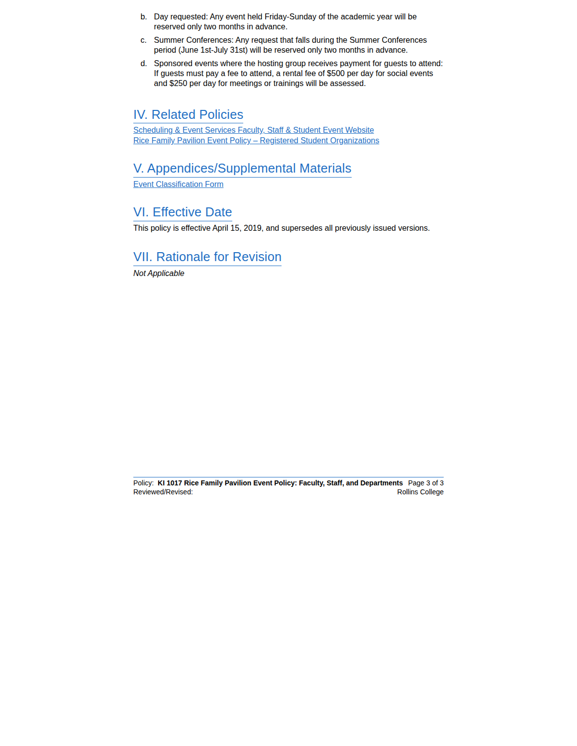b. Day requested: Any event held Friday-Sunday of the academic year will be reserved only two months in advance.
c. Summer Conferences: Any request that falls during the Summer Conferences period (June 1st-July 31st) will be reserved only two months in advance.
d. Sponsored events where the hosting group receives payment for guests to attend: If guests must pay a fee to attend, a rental fee of $500 per day for social events and $250 per day for meetings or trainings will be assessed.
IV. Related Policies
Scheduling & Event Services Faculty, Staff & Student Event Website Rice Family Pavilion Event Policy – Registered Student Organizations
V. Appendices/Supplemental Materials
Event Classification Form
VI. Effective Date
This policy is effective April 15, 2019, and supersedes all previously issued versions.
VII. Rationale for Revision
Not Applicable
Policy: KI 1017 Rice Family Pavilion Event Policy: Faculty, Staff, and Departments
Page 3 of 3
Reviewed/Revised:
Rollins College